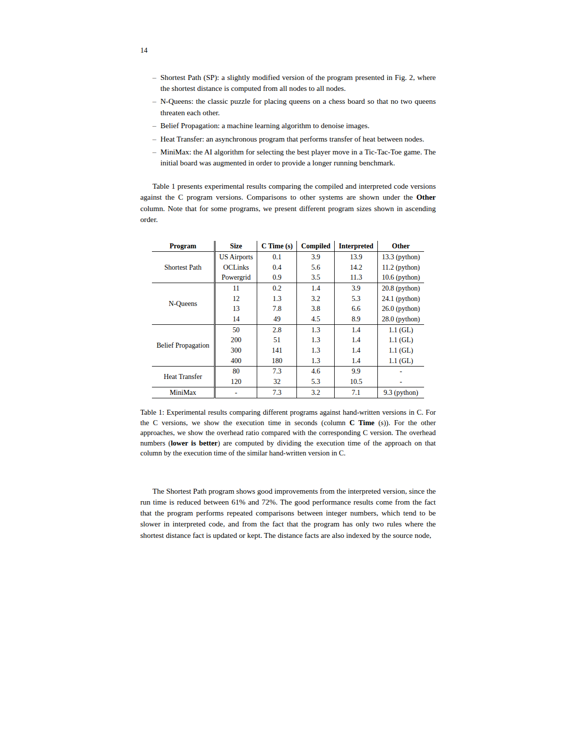14
Shortest Path (SP): a slightly modified version of the program presented in Fig. 2, where the shortest distance is computed from all nodes to all nodes.
N-Queens: the classic puzzle for placing queens on a chess board so that no two queens threaten each other.
Belief Propagation: a machine learning algorithm to denoise images.
Heat Transfer: an asynchronous program that performs transfer of heat between nodes.
MiniMax: the AI algorithm for selecting the best player move in a Tic-Tac-Toe game. The initial board was augmented in order to provide a longer running benchmark.
Table 1 presents experimental results comparing the compiled and interpreted code versions against the C program versions. Comparisons to other systems are shown under the Other column. Note that for some programs, we present different program sizes shown in ascending order.
| Program | Size | C Time (s) | Compiled | Interpreted | Other |
| --- | --- | --- | --- | --- | --- |
| Shortest Path | US Airports | 0.1 | 3.9 | 13.9 | 13.3 (python) |
| OCLinks | 0.4 | 5.6 | 14.2 | 11.2 (python) |
| Powergrid | 0.9 | 3.5 | 11.3 | 10.6 (python) |
| N-Queens | 11 | 0.2 | 1.4 | 3.9 | 20.8 (python) |
| 12 | 1.3 | 3.2 | 5.3 | 24.1 (python) |
| 13 | 7.8 | 3.8 | 6.6 | 26.0 (python) |
| 14 | 49 | 4.5 | 8.9 | 28.0 (python) |
| Belief Propagation | 50 | 2.8 | 1.3 | 1.4 | 1.1 (GL) |
| 200 | 51 | 1.3 | 1.4 | 1.1 (GL) |
| 300 | 141 | 1.3 | 1.4 | 1.1 (GL) |
| 400 | 180 | 1.3 | 1.4 | 1.1 (GL) |
| Heat Transfer | 80 | 7.3 | 4.6 | 9.9 | - |
| 120 | 32 | 5.3 | 10.5 | - |
| MiniMax | - | 7.3 | 3.2 | 7.1 | 9.3 (python) |
Table 1: Experimental results comparing different programs against hand-written versions in C. For the C versions, we show the execution time in seconds (column C Time (s)). For the other approaches, we show the overhead ratio compared with the corresponding C version. The overhead numbers (lower is better) are computed by dividing the execution time of the approach on that column by the execution time of the similar hand-written version in C.
The Shortest Path program shows good improvements from the interpreted version, since the run time is reduced between 61% and 72%. The good performance results come from the fact that the program performs repeated comparisons between integer numbers, which tend to be slower in interpreted code, and from the fact that the program has only two rules where the shortest distance fact is updated or kept. The distance facts are also indexed by the source node,